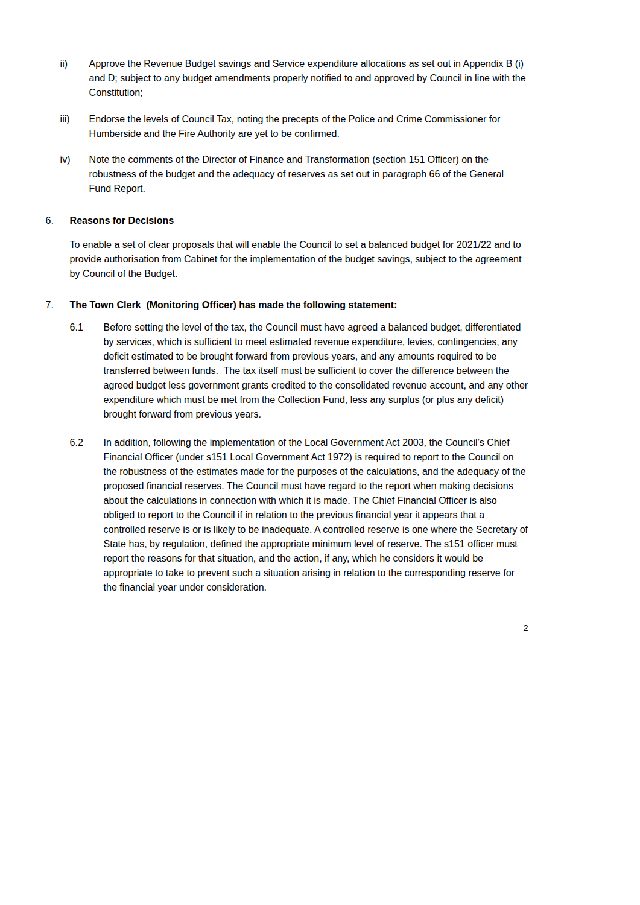ii) Approve the Revenue Budget savings and Service expenditure allocations as set out in Appendix B (i) and D; subject to any budget amendments properly notified to and approved by Council in line with the Constitution;
iii) Endorse the levels of Council Tax, noting the precepts of the Police and Crime Commissioner for Humberside and the Fire Authority are yet to be confirmed.
iv) Note the comments of the Director of Finance and Transformation (section 151 Officer) on the robustness of the budget and the adequacy of reserves as set out in paragraph 66 of the General Fund Report.
6. Reasons for Decisions
To enable a set of clear proposals that will enable the Council to set a balanced budget for 2021/22 and to provide authorisation from Cabinet for the implementation of the budget savings, subject to the agreement by Council of the Budget.
7. The Town Clerk (Monitoring Officer) has made the following statement:
6.1 Before setting the level of the tax, the Council must have agreed a balanced budget, differentiated by services, which is sufficient to meet estimated revenue expenditure, levies, contingencies, any deficit estimated to be brought forward from previous years, and any amounts required to be transferred between funds. The tax itself must be sufficient to cover the difference between the agreed budget less government grants credited to the consolidated revenue account, and any other expenditure which must be met from the Collection Fund, less any surplus (or plus any deficit) brought forward from previous years.
6.2 In addition, following the implementation of the Local Government Act 2003, the Council’s Chief Financial Officer (under s151 Local Government Act 1972) is required to report to the Council on the robustness of the estimates made for the purposes of the calculations, and the adequacy of the proposed financial reserves. The Council must have regard to the report when making decisions about the calculations in connection with which it is made. The Chief Financial Officer is also obliged to report to the Council if in relation to the previous financial year it appears that a controlled reserve is or is likely to be inadequate. A controlled reserve is one where the Secretary of State has, by regulation, defined the appropriate minimum level of reserve. The s151 officer must report the reasons for that situation, and the action, if any, which he considers it would be appropriate to take to prevent such a situation arising in relation to the corresponding reserve for the financial year under consideration.
2